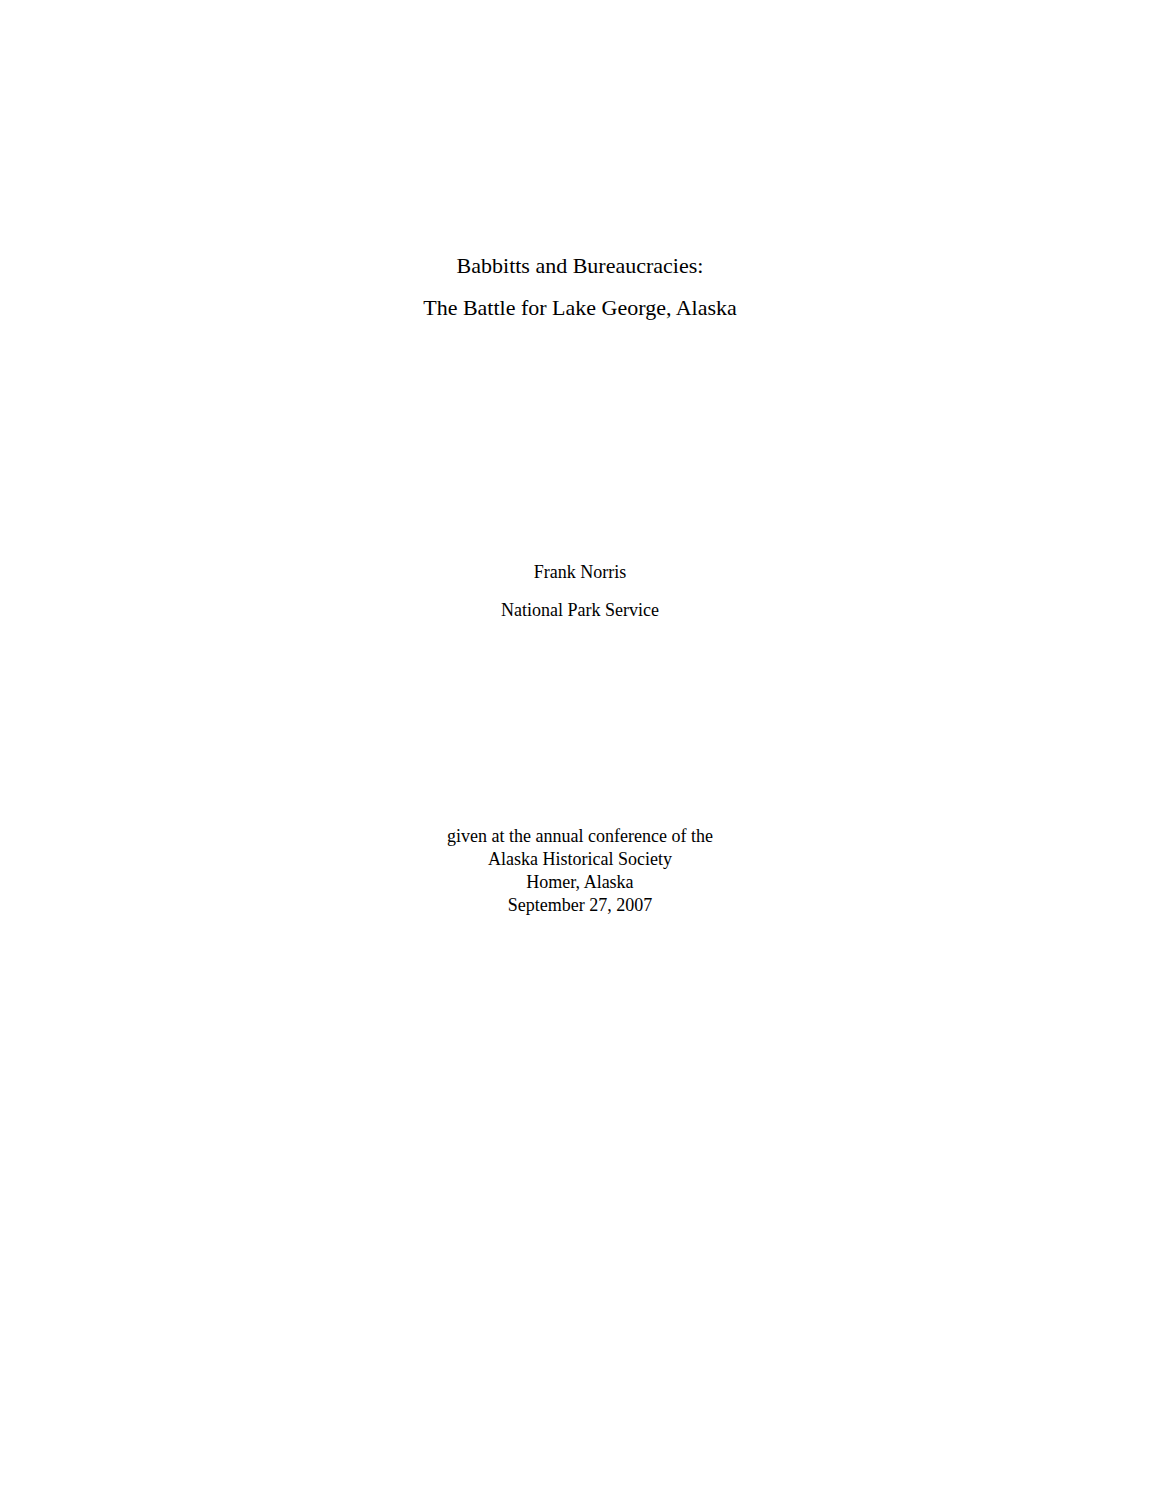Babbitts and Bureaucracies:
The Battle for Lake George, Alaska
Frank Norris
National Park Service
given at the annual conference of the
Alaska Historical Society
Homer, Alaska
September 27, 2007